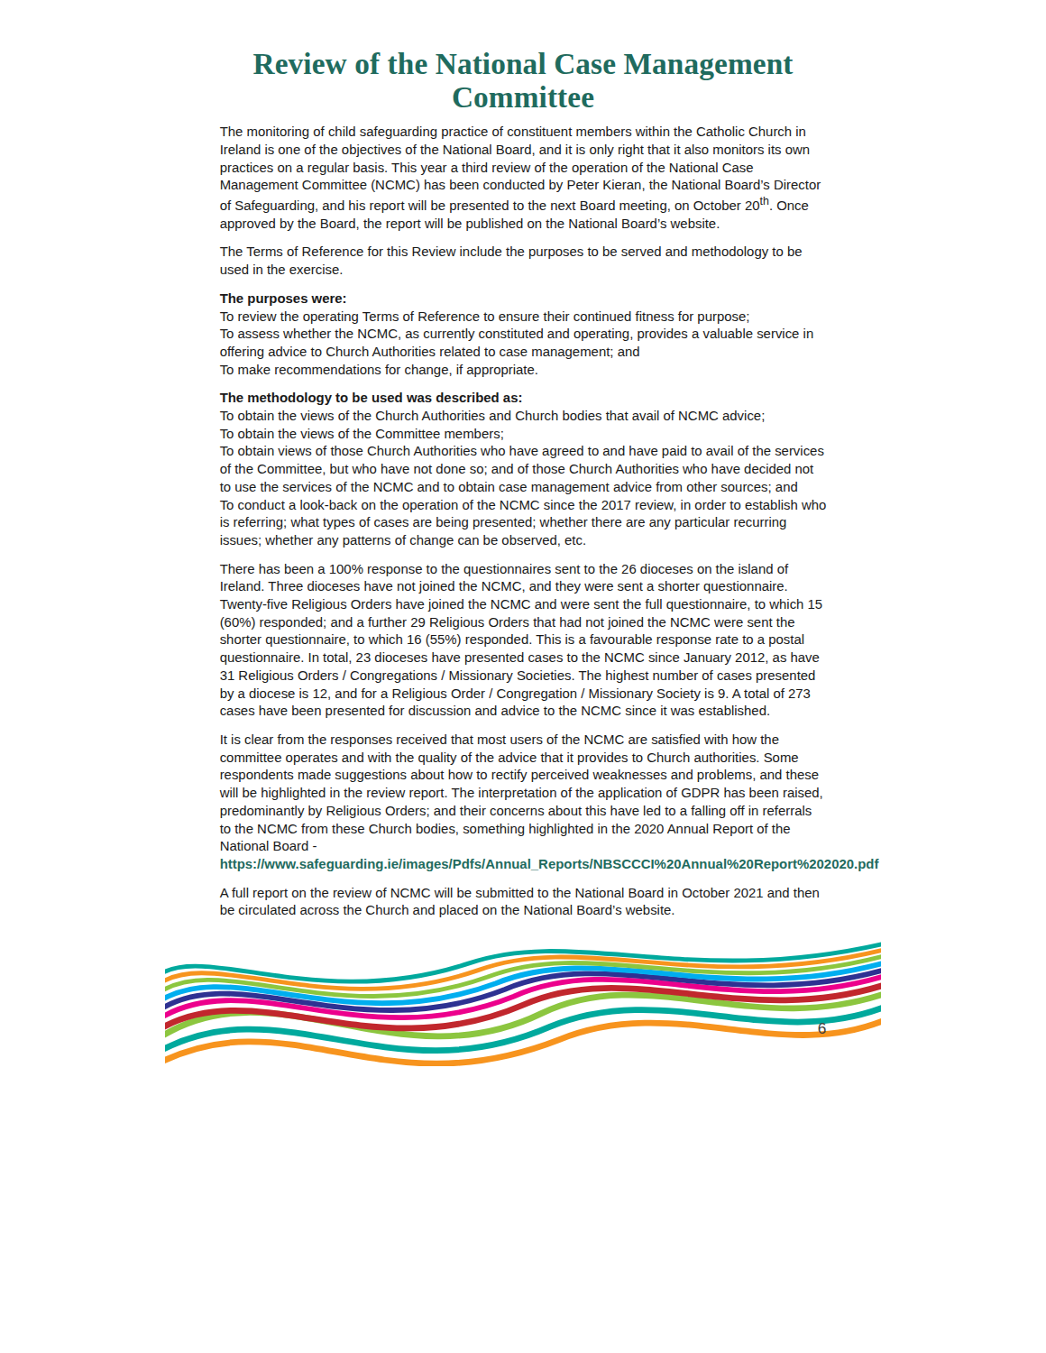Review of the National Case Management Committee
The monitoring of child safeguarding practice of constituent members within the Catholic Church in Ireland is one of the objectives of the National Board, and it is only right that it also monitors its own practices on a regular basis. This year a third review of the operation of the National Case Management Committee (NCMC) has been conducted by Peter Kieran, the National Board’s Director of Safeguarding, and his report will be presented to the next Board meeting, on October 20th. Once approved by the Board, the report will be published on the National Board’s website.
The Terms of Reference for this Review include the purposes to be served and methodology to be used in the exercise.
The purposes were:
To review the operating Terms of Reference to ensure their continued fitness for purpose;
To assess whether the NCMC, as currently constituted and operating, provides a valuable service in offering advice to Church Authorities related to case management; and
To make recommendations for change, if appropriate.
The methodology to be used was described as:
To obtain the views of the Church Authorities and Church bodies that avail of NCMC advice;
To obtain the views of the Committee members;
To obtain views of those Church Authorities who have agreed to and have paid to avail of the services of the Committee, but who have not done so; and of those Church Authorities who have decided not to use the services of the NCMC and to obtain case management advice from other sources; and
To conduct a look-back on the operation of the NCMC since the 2017 review, in order to establish who is referring; what types of cases are being presented; whether there are any particular recurring issues; whether any patterns of change can be observed, etc.
There has been a 100% response to the questionnaires sent to the 26 dioceses on the island of Ireland. Three dioceses have not joined the NCMC, and they were sent a shorter questionnaire. Twenty-five Religious Orders have joined the NCMC and were sent the full questionnaire, to which 15 (60%) responded; and a further 29 Religious Orders that had not joined the NCMC were sent the shorter questionnaire, to which 16 (55%) responded. This is a favourable response rate to a postal questionnaire. In total, 23 dioceses have presented cases to the NCMC since January 2012, as have 31 Religious Orders / Congregations / Missionary Societies. The highest number of cases presented by a diocese is 12, and for a Religious Order / Congregation / Missionary Society is 9. A total of 273 cases have been presented for discussion and advice to the NCMC since it was established.
It is clear from the responses received that most users of the NCMC are satisfied with how the committee operates and with the quality of the advice that it provides to Church authorities. Some respondents made suggestions about how to rectify perceived weaknesses and problems, and these will be highlighted in the review report. The interpretation of the application of GDPR has been raised, predominantly by Religious Orders; and their concerns about this have led to a falling off in referrals to the NCMC from these Church bodies, something highlighted in the 2020 Annual Report of the National Board -
https://www.safeguarding.ie/images/Pdfs/Annual_Reports/NBSCCCI%20Annual%20Report%202020.pdf
A full report on the review of NCMC will be submitted to the National Board in October 2021 and then be circulated across the Church and placed on the National Board’s website.
6